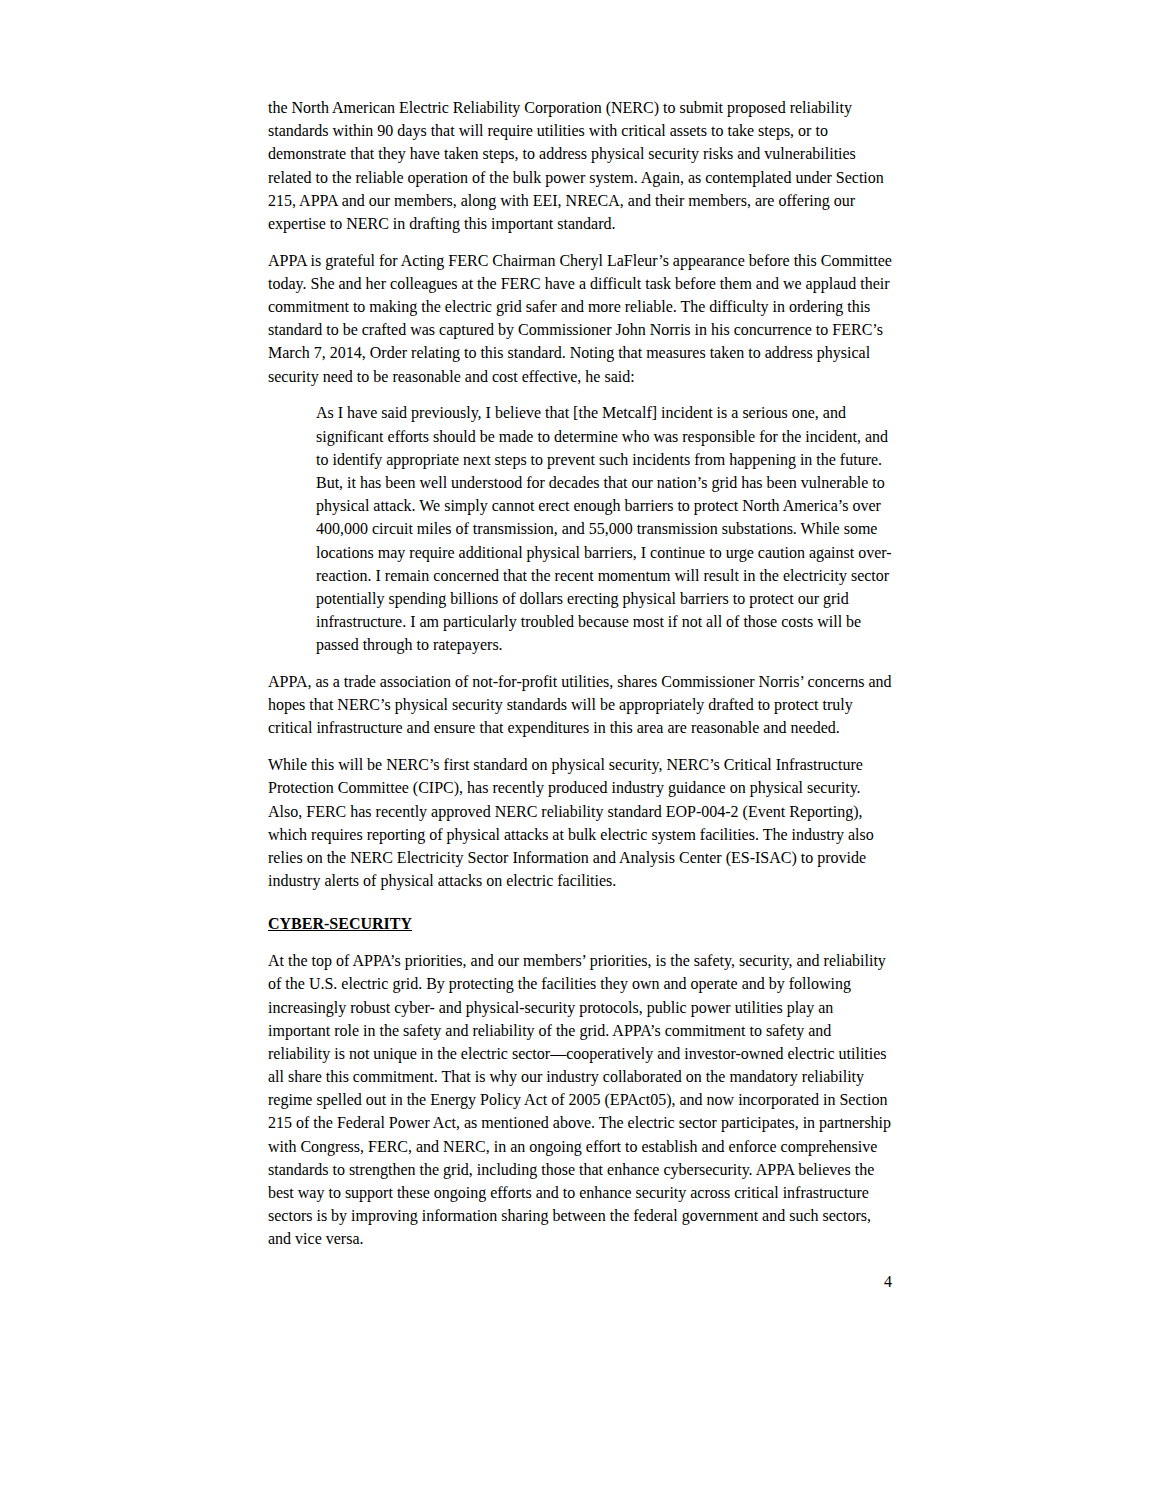the North American Electric Reliability Corporation (NERC) to submit proposed reliability standards within 90 days that will require utilities with critical assets to take steps, or to demonstrate that they have taken steps, to address physical security risks and vulnerabilities related to the reliable operation of the bulk power system. Again, as contemplated under Section 215, APPA and our members, along with EEI, NRECA, and their members, are offering our expertise to NERC in drafting this important standard.
APPA is grateful for Acting FERC Chairman Cheryl LaFleur’s appearance before this Committee today. She and her colleagues at the FERC have a difficult task before them and we applaud their commitment to making the electric grid safer and more reliable. The difficulty in ordering this standard to be crafted was captured by Commissioner John Norris in his concurrence to FERC’s March 7, 2014, Order relating to this standard. Noting that measures taken to address physical security need to be reasonable and cost effective, he said:
As I have said previously, I believe that [the Metcalf] incident is a serious one, and significant efforts should be made to determine who was responsible for the incident, and to identify appropriate next steps to prevent such incidents from happening in the future. But, it has been well understood for decades that our nation’s grid has been vulnerable to physical attack. We simply cannot erect enough barriers to protect North America’s over 400,000 circuit miles of transmission, and 55,000 transmission substations. While some locations may require additional physical barriers, I continue to urge caution against over-reaction. I remain concerned that the recent momentum will result in the electricity sector potentially spending billions of dollars erecting physical barriers to protect our grid infrastructure. I am particularly troubled because most if not all of those costs will be passed through to ratepayers.
APPA, as a trade association of not-for-profit utilities, shares Commissioner Norris’ concerns and hopes that NERC’s physical security standards will be appropriately drafted to protect truly critical infrastructure and ensure that expenditures in this area are reasonable and needed.
While this will be NERC’s first standard on physical security, NERC’s Critical Infrastructure Protection Committee (CIPC), has recently produced industry guidance on physical security. Also, FERC has recently approved NERC reliability standard EOP-004-2 (Event Reporting), which requires reporting of physical attacks at bulk electric system facilities. The industry also relies on the NERC Electricity Sector Information and Analysis Center (ES-ISAC) to provide industry alerts of physical attacks on electric facilities.
CYBER-SECURITY
At the top of APPA’s priorities, and our members’ priorities, is the safety, security, and reliability of the U.S. electric grid. By protecting the facilities they own and operate and by following increasingly robust cyber- and physical-security protocols, public power utilities play an important role in the safety and reliability of the grid. APPA’s commitment to safety and reliability is not unique in the electric sector—cooperatively and investor-owned electric utilities all share this commitment. That is why our industry collaborated on the mandatory reliability regime spelled out in the Energy Policy Act of 2005 (EPAct05), and now incorporated in Section 215 of the Federal Power Act, as mentioned above. The electric sector participates, in partnership with Congress, FERC, and NERC, in an ongoing effort to establish and enforce comprehensive standards to strengthen the grid, including those that enhance cybersecurity. APPA believes the best way to support these ongoing efforts and to enhance security across critical infrastructure sectors is by improving information sharing between the federal government and such sectors, and vice versa.
4